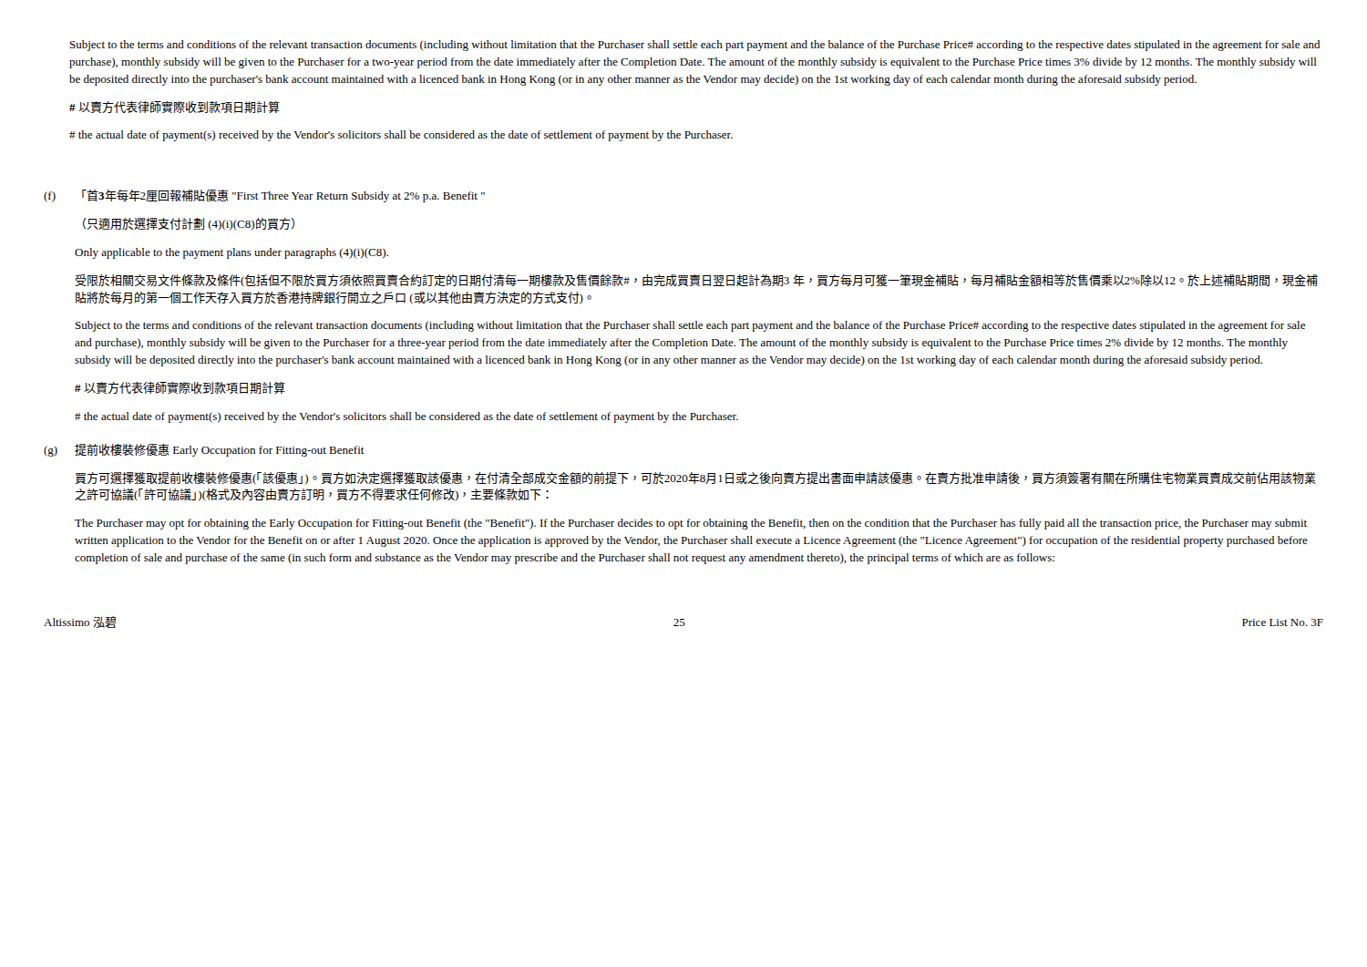Subject to the terms and conditions of the relevant transaction documents (including without limitation that the Purchaser shall settle each part payment and the balance of the Purchase Price# according to the respective dates stipulated in the agreement for sale and purchase), monthly subsidy will be given to the Purchaser for a two-year period from the date immediately after the Completion Date. The amount of the monthly subsidy is equivalent to the Purchase Price times 3% divide by 12 months. The monthly subsidy will be deposited directly into the purchaser's bank account maintained with a licenced bank in Hong Kong (or in any other manner as the Vendor may decide) on the 1st working day of each calendar month during the aforesaid subsidy period.
# 以賣方代表律師實際收到款項日期計算
# the actual date of payment(s) received by the Vendor's solicitors shall be considered as the date of settlement of payment by the Purchaser.
(f)
「首3年每年2厘回報補貼優惠 "First Three Year Return Subsidy at 2% p.a. Benefit "
（只適用於選擇支付計劃 (4)(i)(C8)的買方）
Only applicable to the payment plans under paragraphs (4)(i)(C8).
受限於相關交易文件條款及條件(包括但不限於買方須依照買賣合約訂定的日期付清每一期樓款及售價餘款#，由完成買賣日翌日起計為期3 年，買方每月可獲一筆現金補貼，每月補貼金額相等於售價乘以2%除以12。於上述補貼期間，現金補貼將於每月的第一個工作天存入買方於香港持牌銀行開立之戶口 (或以其他由賣方決定的方式支付)。
Subject to the terms and conditions of the relevant transaction documents (including without limitation that the Purchaser shall settle each part payment and the balance of the Purchase Price# according to the respective dates stipulated in the agreement for sale and purchase), monthly subsidy will be given to the Purchaser for a three-year period from the date immediately after the Completion Date. The amount of the monthly subsidy is equivalent to the Purchase Price times 2% divide by 12 months. The monthly subsidy will be deposited directly into the purchaser's bank account maintained with a licenced bank in Hong Kong (or in any other manner as the Vendor may decide) on the 1st working day of each calendar month during the aforesaid subsidy period.
# 以賣方代表律師實際收到款項日期計算
# the actual date of payment(s) received by the Vendor's solicitors shall be considered as the date of settlement of payment by the Purchaser.
(g)
提前收樓裝修優惠 Early Occupation for Fitting-out Benefit
買方可選擇獲取提前收樓裝修優惠(「該優惠」)。買方如決定選擇獲取該優惠，在付清全部成交金額的前提下，可於2020年8月1日或之後向賣方提出書面申請該優惠。在賣方批准申請後，買方須簽署有關在所購住宅物業買賣成交前佔用該物業之許可協議(「許可協議」)(格式及內容由賣方訂明，買方不得要求任何修改)，主要條款如下：
The Purchaser may opt for obtaining the Early Occupation for Fitting-out Benefit (the "Benefit"). If the Purchaser decides to opt for obtaining the Benefit, then on the condition that the Purchaser has fully paid all the transaction price, the Purchaser may submit written application to the Vendor for the Benefit on or after 1 August 2020. Once the application is approved by the Vendor, the Purchaser shall execute a Licence Agreement (the "Licence Agreement") for occupation of the residential property purchased before completion of sale and purchase of the same (in such form and substance as the Vendor may prescribe and the Purchaser shall not request any amendment thereto), the principal terms of which are as follows:
Altissimo 泓碧
25
Price List No. 3F